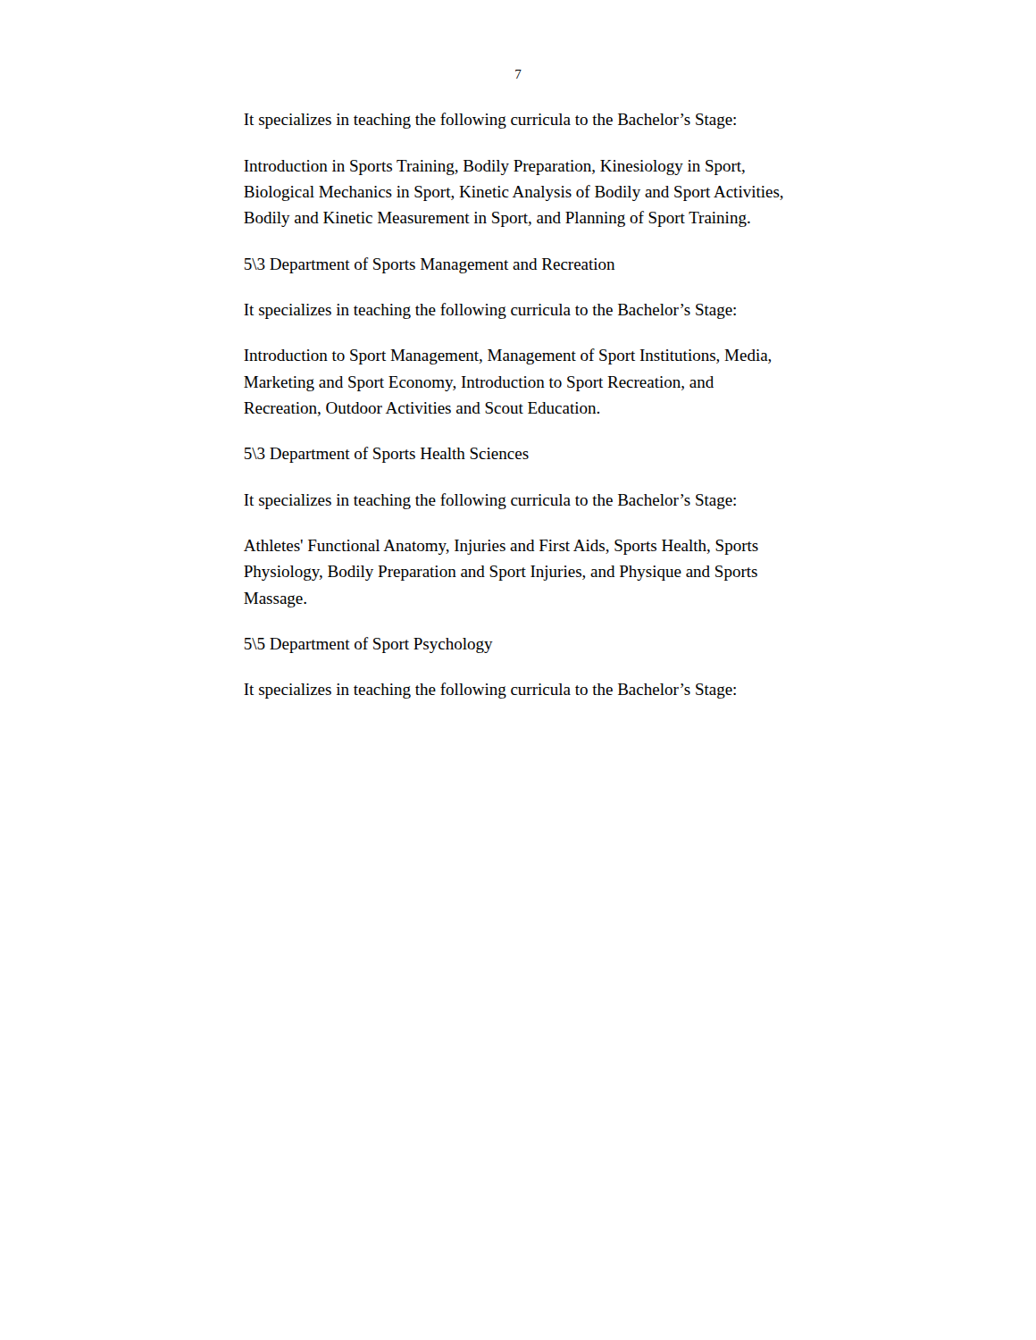7
It specializes in teaching the following curricula to the Bachelor’s Stage:
Introduction in Sports Training, Bodily Preparation, Kinesiology in Sport, Biological Mechanics in Sport, Kinetic Analysis of Bodily and Sport Activities, Bodily and Kinetic Measurement in Sport, and Planning of Sport Training.
5\3 Department of Sports Management and Recreation
It specializes in teaching the following curricula to the Bachelor’s Stage:
Introduction to Sport Management, Management of Sport Institutions, Media, Marketing and Sport Economy, Introduction to Sport Recreation, and Recreation, Outdoor Activities and Scout Education.
5\3 Department of Sports Health Sciences
It specializes in teaching the following curricula to the Bachelor’s Stage:
Athletes' Functional Anatomy, Injuries and First Aids, Sports Health, Sports Physiology, Bodily Preparation and Sport Injuries, and Physique and Sports Massage.
5\5 Department of Sport Psychology
It specializes in teaching the following curricula to the Bachelor’s Stage: